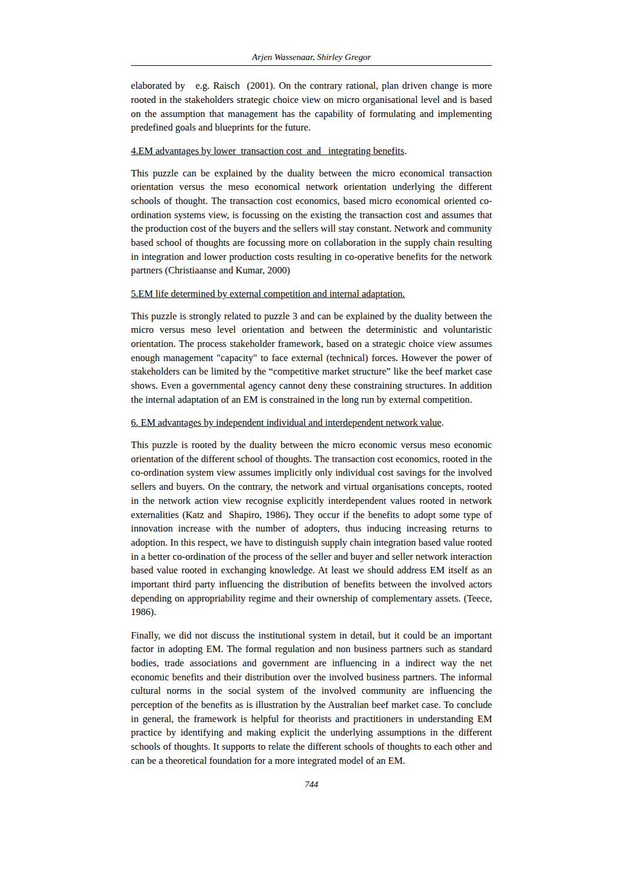Arjen Wassenaar, Shirley Gregor
elaborated by e.g. Raisch (2001). On the contrary rational, plan driven change is more rooted in the stakeholders strategic choice view on micro organisational level and is based on the assumption that management has the capability of formulating and implementing predefined goals and blueprints for the future.
4.EM advantages by lower transaction cost and integrating benefits.
This puzzle can be explained by the duality between the micro economical transaction orientation versus the meso economical network orientation underlying the different schools of thought. The transaction cost economics, based micro economical oriented co-ordination systems view, is focussing on the existing the transaction cost and assumes that the production cost of the buyers and the sellers will stay constant. Network and community based school of thoughts are focussing more on collaboration in the supply chain resulting in integration and lower production costs resulting in co-operative benefits for the network partners (Christiaanse and Kumar, 2000)
5.EM life determined by external competition and internal adaptation.
This puzzle is strongly related to puzzle 3 and can be explained by the duality between the micro versus meso level orientation and between the deterministic and voluntaristic orientation. The process stakeholder framework, based on a strategic choice view assumes enough management "capacity" to face external (technical) forces. However the power of stakeholders can be limited by the “competitive market structure” like the beef market case shows. Even a governmental agency cannot deny these constraining structures. In addition the internal adaptation of an EM is constrained in the long run by external competition.
6. EM advantages by independent individual and interdependent network value.
This puzzle is rooted by the duality between the micro economic versus meso economic orientation of the different school of thoughts. The transaction cost economics, rooted in the co-ordination system view assumes implicitly only individual cost savings for the involved sellers and buyers. On the contrary, the network and virtual organisations concepts, rooted in the network action view recognise explicitly interdependent values rooted in network externalities (Katz and Shapiro, 1986). They occur if the benefits to adopt some type of innovation increase with the number of adopters, thus inducing increasing returns to adoption. In this respect, we have to distinguish supply chain integration based value rooted in a better co-ordination of the process of the seller and buyer and seller network interaction based value rooted in exchanging knowledge. At least we should address EM itself as an important third party influencing the distribution of benefits between the involved actors depending on appropriability regime and their ownership of complementary assets. (Teece, 1986).
Finally, we did not discuss the institutional system in detail, but it could be an important factor in adopting EM. The formal regulation and non business partners such as standard bodies, trade associations and government are influencing in a indirect way the net economic benefits and their distribution over the involved business partners. The informal cultural norms in the social system of the involved community are influencing the perception of the benefits as is illustration by the Australian beef market case. To conclude in general, the framework is helpful for theorists and practitioners in understanding EM practice by identifying and making explicit the underlying assumptions in the different schools of thoughts. It supports to relate the different schools of thoughts to each other and can be a theoretical foundation for a more integrated model of an EM.
744